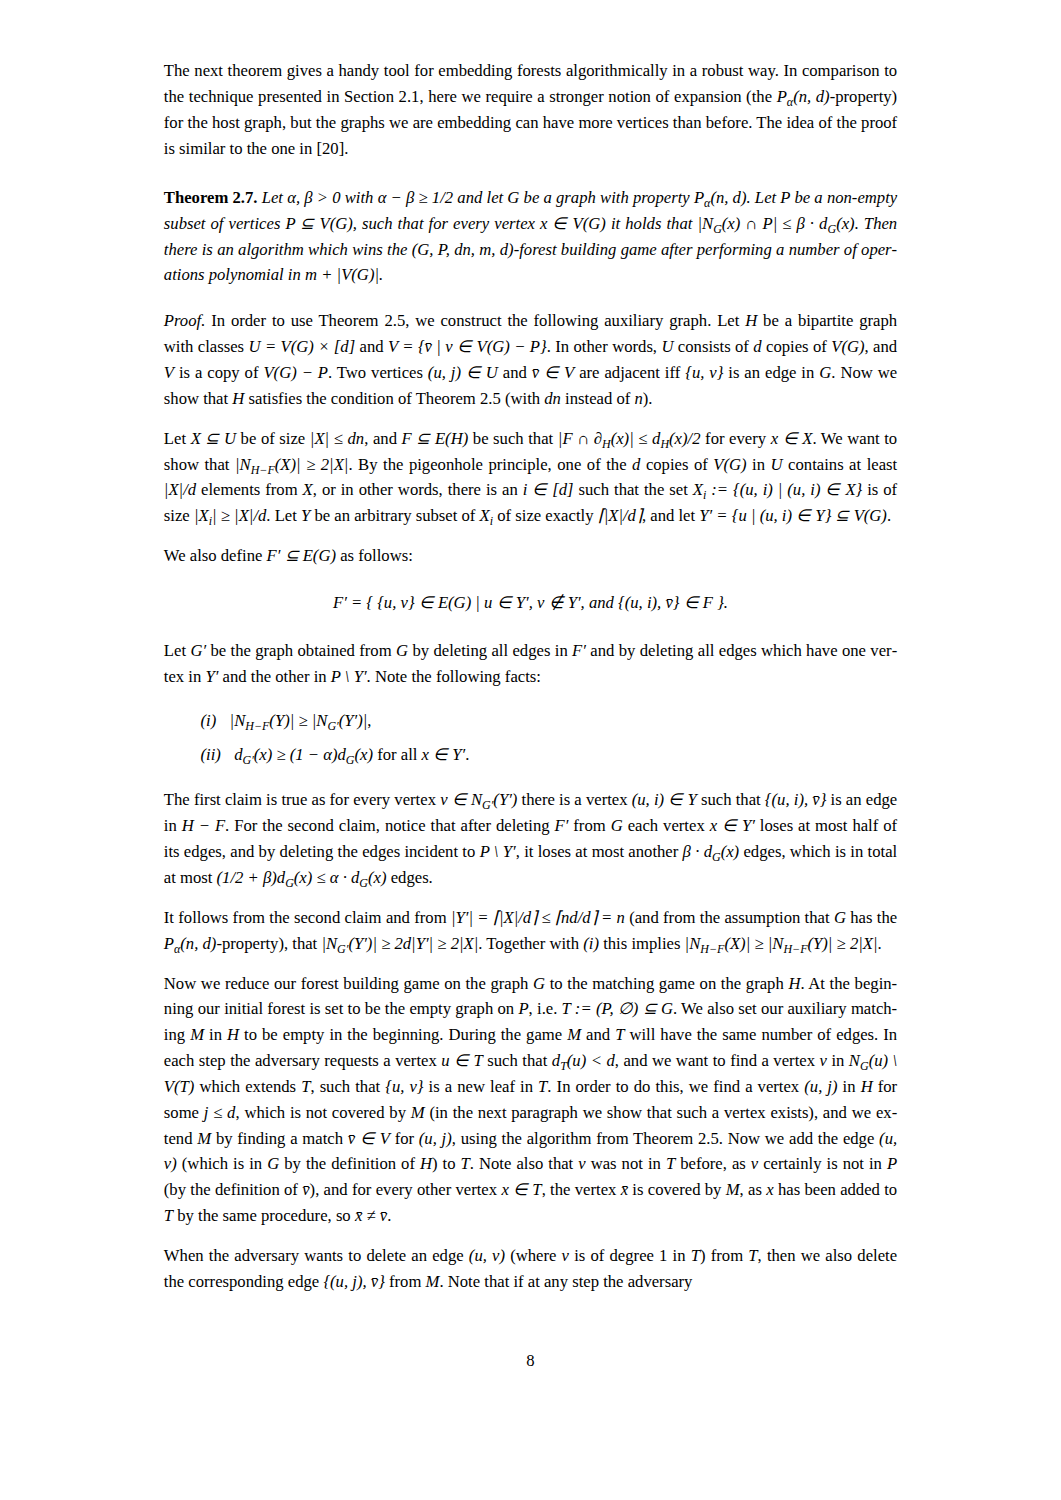The next theorem gives a handy tool for embedding forests algorithmically in a robust way. In comparison to the technique presented in Section 2.1, here we require a stronger notion of expansion (the Pα(n, d)-property) for the host graph, but the graphs we are embedding can have more vertices than before. The idea of the proof is similar to the one in [20].
Theorem 2.7. Let α, β > 0 with α − β ≥ 1/2 and let G be a graph with property Pα(n, d). Let P be a non-empty subset of vertices P ⊆ V(G), such that for every vertex x ∈ V(G) it holds that |NG(x) ∩ P| ≤ β · dG(x). Then there is an algorithm which wins the (G, P, dn, m, d)-forest building game after performing a number of operations polynomial in m + |V(G)|.
Proof. In order to use Theorem 2.5, we construct the following auxiliary graph. Let H be a bipartite graph with classes U = V(G) × [d] and V = {v̄ | v ∈ V(G) − P}. In other words, U consists of d copies of V(G), and V is a copy of V(G) − P. Two vertices (u, j) ∈ U and v̄ ∈ V are adjacent iff {u, v} is an edge in G. Now we show that H satisfies the condition of Theorem 2.5 (with dn instead of n).
Let X ⊆ U be of size |X| ≤ dn, and F ⊆ E(H) be such that |F ∩ ∂H(x)| ≤ dH(x)/2 for every x ∈ X. We want to show that |NH−F(X)| ≥ 2|X|. By the pigeonhole principle, one of the d copies of V(G) in U contains at least |X|/d elements from X, or in other words, there is an i ∈ [d] such that the set Xi := {(u, i) | (u, i) ∈ X} is of size |Xi| ≥ |X|/d. Let Y be an arbitrary subset of Xi of size exactly ⌈|X|/d⌉, and let Y′ = {u | (u, i) ∈ Y} ⊆ V(G).
We also define F′ ⊆ E(G) as follows:
F′ = { {u, v} ∈ E(G) | u ∈ Y′, v ∉ Y′, and {(u, i), v̄} ∈ F }.
Let G′ be the graph obtained from G by deleting all edges in F′ and by deleting all edges which have one vertex in Y′ and the other in P \ Y′. Note the following facts:
(i) |NH−F(Y)| ≥ |NG′(Y′)|,
(ii) dG′(x) ≥ (1 − α)dG(x) for all x ∈ Y′.
The first claim is true as for every vertex v ∈ NG′(Y′) there is a vertex (u, i) ∈ Y such that {(u, i), v̄} is an edge in H − F. For the second claim, notice that after deleting F′ from G each vertex x ∈ Y′ loses at most half of its edges, and by deleting the edges incident to P \ Y′, it loses at most another β · dG(x) edges, which is in total at most (1/2 + β)dG(x) ≤ α · dG(x) edges.
It follows from the second claim and from |Y′| = ⌈|X|/d⌉ ≤ ⌈nd/d⌉ = n (and from the assumption that G has the Pα(n, d)-property), that |NG′(Y′)| ≥ 2d|Y′| ≥ 2|X|. Together with (i) this implies |NH−F(X)| ≥ |NH−F(Y)| ≥ 2|X|.
Now we reduce our forest building game on the graph G to the matching game on the graph H. At the beginning our initial forest is set to be the empty graph on P, i.e. T := (P, ∅) ⊆ G. We also set our auxiliary matching M in H to be empty in the beginning. During the game M and T will have the same number of edges. In each step the adversary requests a vertex u ∈ T such that dT(u) < d, and we want to find a vertex v in NG(u) \ V(T) which extends T, such that {u, v} is a new leaf in T. In order to do this, we find a vertex (u, j) in H for some j ≤ d, which is not covered by M (in the next paragraph we show that such a vertex exists), and we extend M by finding a match v̄ ∈ V for (u, j), using the algorithm from Theorem 2.5. Now we add the edge (u, v) (which is in G by the definition of H) to T. Note also that v was not in T before, as v certainly is not in P (by the definition of v̄), and for every other vertex x ∈ T, the vertex x̄ is covered by M, as x has been added to T by the same procedure, so x̄ ≠ v̄.
When the adversary wants to delete an edge (u, v) (where v is of degree 1 in T) from T, then we also delete the corresponding edge {(u, j), v̄} from M. Note that if at any step the adversary
8